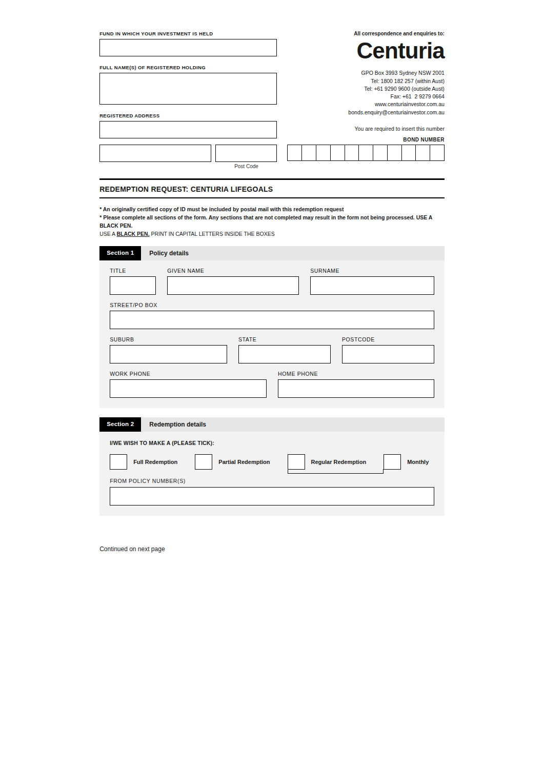Fund in which your investment is held
Full name(s) of registered holding
Registered address
Post Code
All correspondence and enquiries to:
Centuria
GPO Box 3993 Sydney NSW 2001
Tel: 1800 182 257 (within Aust)
Tel: +61 9290 9600 (outside Aust)
Fax: +61 2 9279 0664
www.centuriainvestor.com.au
bonds.enquiry@centuriainvestor.com.au
You are required to insert this number
BOND NUMBER
Redemption Request: Centuria LifeGoals
* An originally certified copy of ID must be included by postal mail with this redemption request
* Please complete all sections of the form. Any sections that are not completed may result in the form not being processed. USE A BLACK PEN.
USE A BLACK PEN. PRINT IN CAPITAL LETTERS INSIDE THE BOXES
Section 1
Policy details
Title
Given name
Surname
Street/PO Box
Suburb
State
Postcode
Work phone
Home phone
Section 2
Redemption details
I/WE WISH TO MAKE A (PLEASE TICK):
Full Redemption
Partial Redemption
Regular Redemption
Monthly
From policy number(s)
Continued on next page